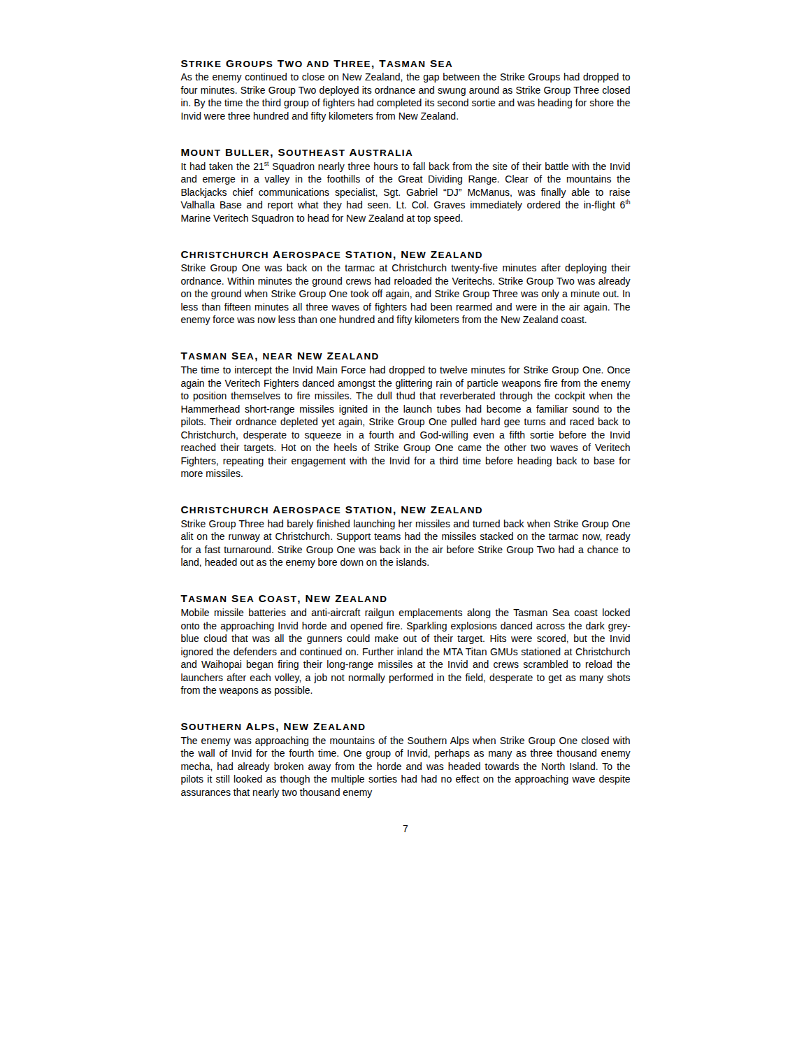STRIKE GROUPS TWO AND THREE, TASMAN SEA
As the enemy continued to close on New Zealand, the gap between the Strike Groups had dropped to four minutes. Strike Group Two deployed its ordnance and swung around as Strike Group Three closed in. By the time the third group of fighters had completed its second sortie and was heading for shore the Invid were three hundred and fifty kilometers from New Zealand.
MOUNT BULLER, SOUTHEAST AUSTRALIA
It had taken the 21st Squadron nearly three hours to fall back from the site of their battle with the Invid and emerge in a valley in the foothills of the Great Dividing Range. Clear of the mountains the Blackjacks chief communications specialist, Sgt. Gabriel “DJ” McManus, was finally able to raise Valhalla Base and report what they had seen. Lt. Col. Graves immediately ordered the in-flight 6th Marine Veritech Squadron to head for New Zealand at top speed.
CHRISTCHURCH AEROSPACE STATION, NEW ZEALAND
Strike Group One was back on the tarmac at Christchurch twenty-five minutes after deploying their ordnance. Within minutes the ground crews had reloaded the Veritechs. Strike Group Two was already on the ground when Strike Group One took off again, and Strike Group Three was only a minute out. In less than fifteen minutes all three waves of fighters had been rearmed and were in the air again. The enemy force was now less than one hundred and fifty kilometers from the New Zealand coast.
TASMAN SEA, NEAR NEW ZEALAND
The time to intercept the Invid Main Force had dropped to twelve minutes for Strike Group One. Once again the Veritech Fighters danced amongst the glittering rain of particle weapons fire from the enemy to position themselves to fire missiles. The dull thud that reverberated through the cockpit when the Hammerhead short-range missiles ignited in the launch tubes had become a familiar sound to the pilots. Their ordnance depleted yet again, Strike Group One pulled hard gee turns and raced back to Christchurch, desperate to squeeze in a fourth and God-willing even a fifth sortie before the Invid reached their targets. Hot on the heels of Strike Group One came the other two waves of Veritech Fighters, repeating their engagement with the Invid for a third time before heading back to base for more missiles.
CHRISTCHURCH AEROSPACE STATION, NEW ZEALAND
Strike Group Three had barely finished launching her missiles and turned back when Strike Group One alit on the runway at Christchurch. Support teams had the missiles stacked on the tarmac now, ready for a fast turnaround. Strike Group One was back in the air before Strike Group Two had a chance to land, headed out as the enemy bore down on the islands.
TASMAN SEA COAST, NEW ZEALAND
Mobile missile batteries and anti-aircraft railgun emplacements along the Tasman Sea coast locked onto the approaching Invid horde and opened fire. Sparkling explosions danced across the dark grey-blue cloud that was all the gunners could make out of their target. Hits were scored, but the Invid ignored the defenders and continued on. Further inland the MTA Titan GMUs stationed at Christchurch and Waihopai began firing their long-range missiles at the Invid and crews scrambled to reload the launchers after each volley, a job not normally performed in the field, desperate to get as many shots from the weapons as possible.
SOUTHERN ALPS, NEW ZEALAND
The enemy was approaching the mountains of the Southern Alps when Strike Group One closed with the wall of Invid for the fourth time. One group of Invid, perhaps as many as three thousand enemy mecha, had already broken away from the horde and was headed towards the North Island. To the pilots it still looked as though the multiple sorties had had no effect on the approaching wave despite assurances that nearly two thousand enemy
7